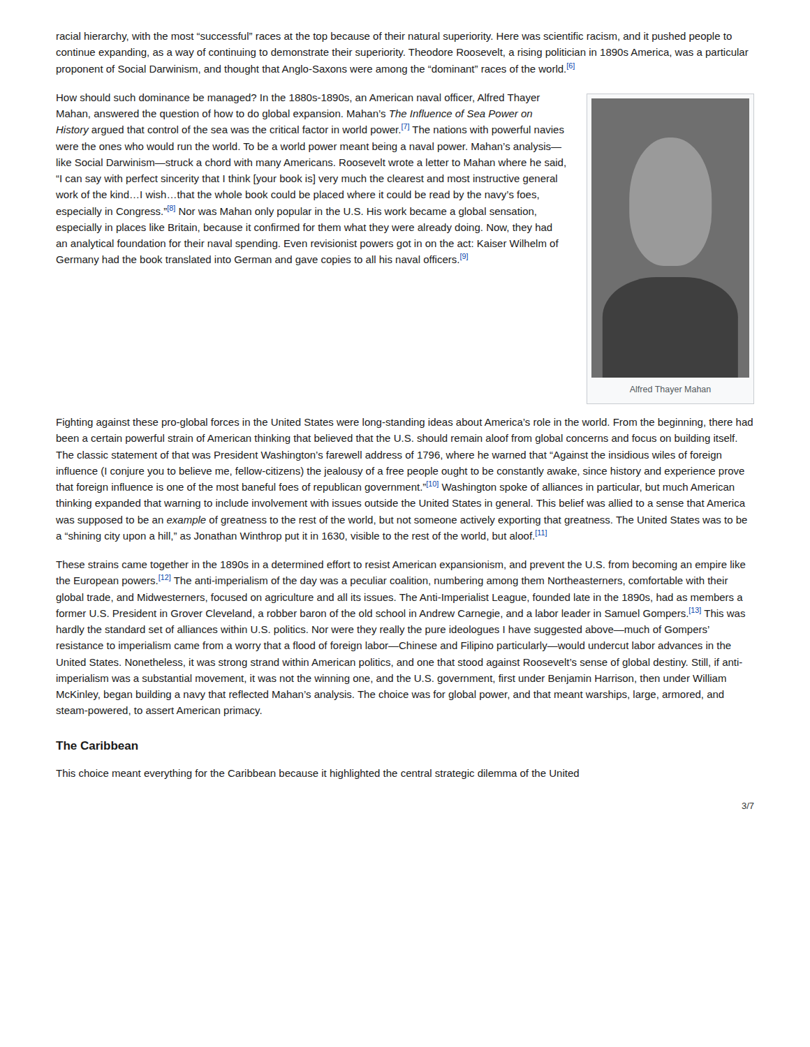racial hierarchy, with the most “successful” races at the top because of their natural superiority. Here was scientific racism, and it pushed people to continue expanding, as a way of continuing to demonstrate their superiority. Theodore Roosevelt, a rising politician in 1890s America, was a particular proponent of Social Darwinism, and thought that Anglo-Saxons were among the “dominant” races of the world.[6]
Alfred Thayer Mahan
How should such dominance be managed? In the 1880s-1890s, an American naval officer, Alfred Thayer Mahan, answered the question of how to do global expansion. Mahan’s The Influence of Sea Power on History argued that control of the sea was the critical factor in world power.[7] The nations with powerful navies were the ones who would run the world. To be a world power meant being a naval power. Mahan’s analysis—like Social Darwinism—struck a chord with many Americans. Roosevelt wrote a letter to Mahan where he said, “I can say with perfect sincerity that I think [your book is] very much the clearest and most instructive general work of the kind…I wish…that the whole book could be placed where it could be read by the navy’s foes, especially in Congress.”[8] Nor was Mahan only popular in the U.S. His work became a global sensation, especially in places like Britain, because it confirmed for them what they were already doing. Now, they had an analytical foundation for their naval spending. Even revisionist powers got in on the act: Kaiser Wilhelm of Germany had the book translated into German and gave copies to all his naval officers.[9]
Fighting against these pro-global forces in the United States were long-standing ideas about America’s role in the world. From the beginning, there had been a certain powerful strain of American thinking that believed that the U.S. should remain aloof from global concerns and focus on building itself. The classic statement of that was President Washington’s farewell address of 1796, where he warned that “Against the insidious wiles of foreign influence (I conjure you to believe me, fellow-citizens) the jealousy of a free people ought to be constantly awake, since history and experience prove that foreign influence is one of the most baneful foes of republican government.”[10] Washington spoke of alliances in particular, but much American thinking expanded that warning to include involvement with issues outside the United States in general. This belief was allied to a sense that America was supposed to be an example of greatness to the rest of the world, but not someone actively exporting that greatness. The United States was to be a “shining city upon a hill,” as Jonathan Winthrop put it in 1630, visible to the rest of the world, but aloof.[11]
These strains came together in the 1890s in a determined effort to resist American expansionism, and prevent the U.S. from becoming an empire like the European powers.[12] The anti-imperialism of the day was a peculiar coalition, numbering among them Northeasterners, comfortable with their global trade, and Midwesterners, focused on agriculture and all its issues. The Anti-Imperialist League, founded late in the 1890s, had as members a former U.S. President in Grover Cleveland, a robber baron of the old school in Andrew Carnegie, and a labor leader in Samuel Gompers.[13] This was hardly the standard set of alliances within U.S. politics. Nor were they really the pure ideologues I have suggested above—much of Gompers’ resistance to imperialism came from a worry that a flood of foreign labor—Chinese and Filipino particularly—would undercut labor advances in the United States. Nonetheless, it was strong strand within American politics, and one that stood against Roosevelt’s sense of global destiny. Still, if anti-imperialism was a substantial movement, it was not the winning one, and the U.S. government, first under Benjamin Harrison, then under William McKinley, began building a navy that reflected Mahan’s analysis. The choice was for global power, and that meant warships, large, armored, and steam-powered, to assert American primacy.
The Caribbean
This choice meant everything for the Caribbean because it highlighted the central strategic dilemma of the United
3/7